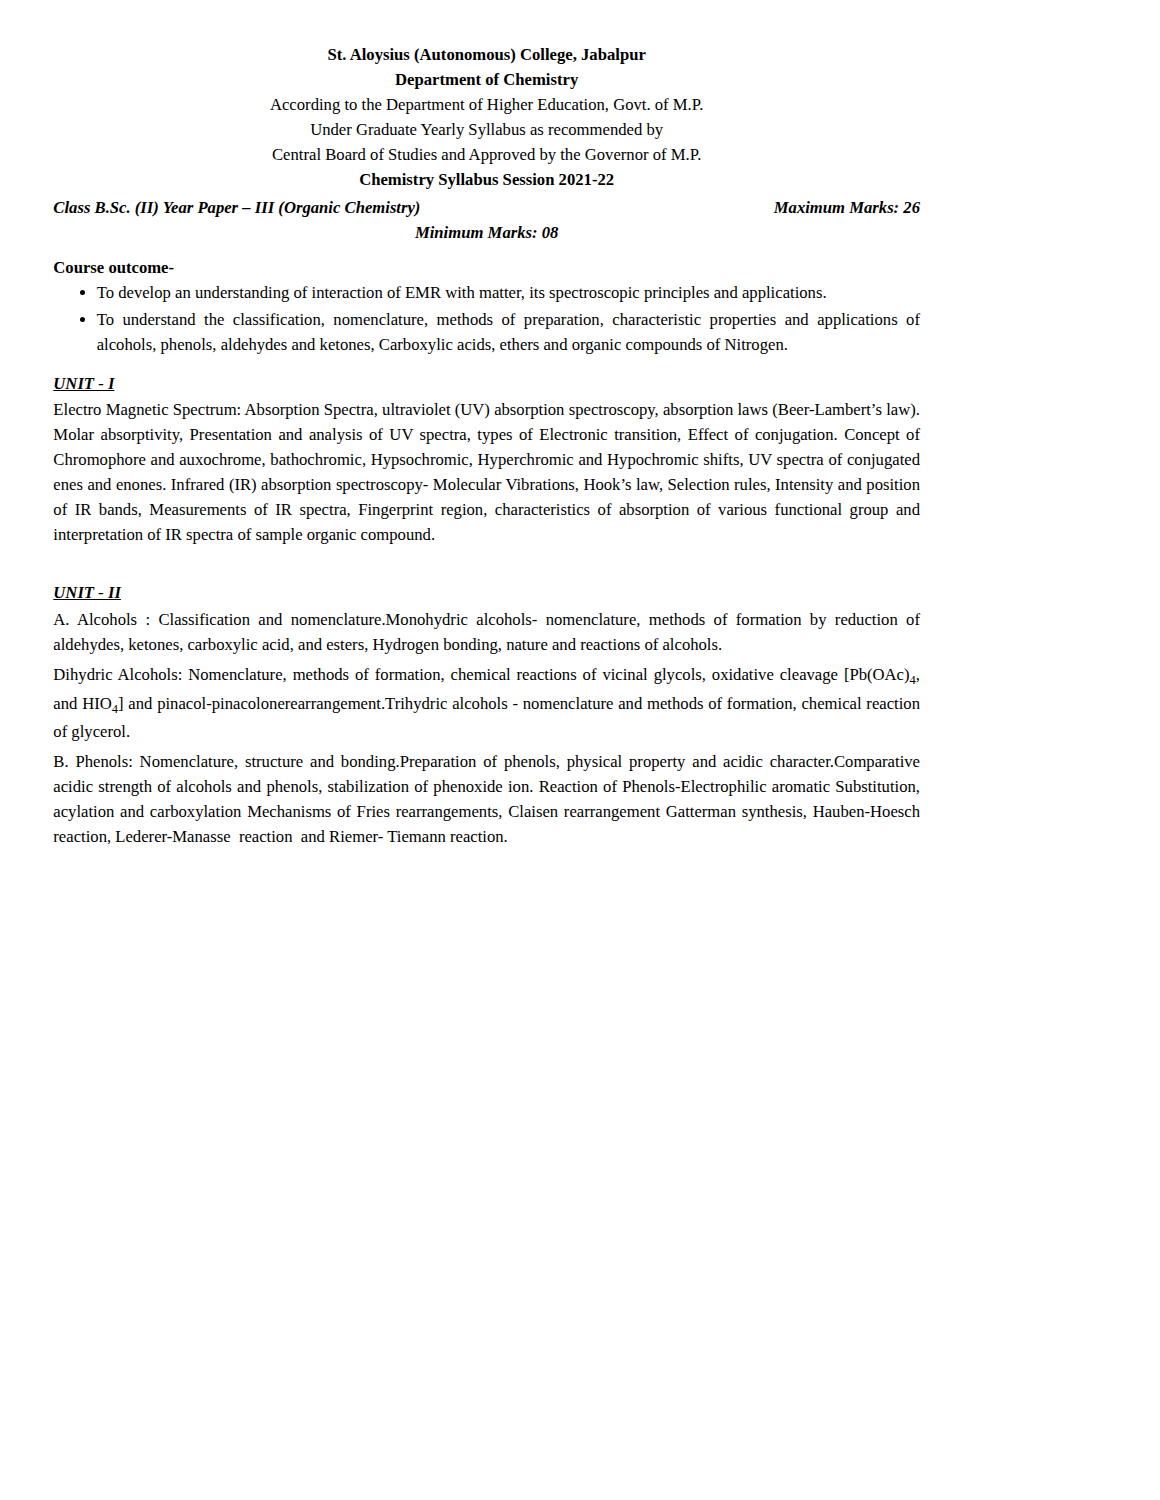St. Aloysius (Autonomous) College, Jabalpur
Department of Chemistry
According to the Department of Higher Education, Govt. of M.P.
Under Graduate Yearly Syllabus as recommended by
Central Board of Studies and Approved by the Governor of M.P.
Chemistry Syllabus Session 2021-22
Class B.Sc. (II) Year Paper – III (Organic Chemistry) Maximum Marks: 26
Minimum Marks: 08
Course outcome-
To develop an understanding of interaction of EMR with matter, its spectroscopic principles and applications.
To understand the classification, nomenclature, methods of preparation, characteristic properties and applications of alcohols, phenols, aldehydes and ketones, Carboxylic acids, ethers and organic compounds of Nitrogen.
UNIT - I
Electro Magnetic Spectrum: Absorption Spectra, ultraviolet (UV) absorption spectroscopy, absorption laws (Beer-Lambert’s law). Molar absorptivity, Presentation and analysis of UV spectra, types of Electronic transition, Effect of conjugation. Concept of Chromophore and auxochrome, bathochromic, Hypsochromic, Hyperchromic and Hypochromic shifts, UV spectra of conjugated enes and enones. Infrared (IR) absorption spectroscopy- Molecular Vibrations, Hook’s law, Selection rules, Intensity and position of IR bands, Measurements of IR spectra, Fingerprint region, characteristics of absorption of various functional group and interpretation of IR spectra of sample organic compound.
UNIT - II
A. Alcohols : Classification and nomenclature.Monohydric alcohols- nomenclature, methods of formation by reduction of aldehydes, ketones, carboxylic acid, and esters, Hydrogen bonding, nature and reactions of alcohols.
Dihydric Alcohols: Nomenclature, methods of formation, chemical reactions of vicinal glycols, oxidative cleavage [Pb(OAc)4, and HIO4] and pinacol-pinacolonerearrangement.Trihydric alcohols - nomenclature and methods of formation, chemical reaction of glycerol.
B. Phenols: Nomenclature, structure and bonding.Preparation of phenols, physical property and acidic character.Comparative acidic strength of alcohols and phenols, stabilization of phenoxide ion. Reaction of Phenols-Electrophilic aromatic Substitution, acylation and carboxylation Mechanisms of Fries rearrangements, Claisen rearrangement Gatterman synthesis, Hauben-Hoesch reaction, Lederer-Manasse reaction and Riemer- Tiemann reaction.